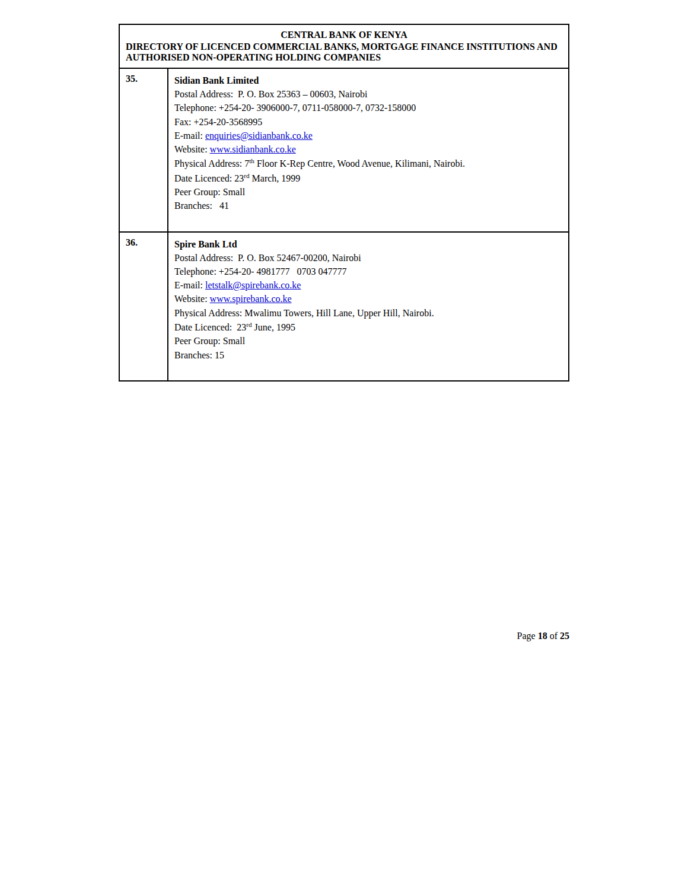| CENTRAL BANK OF KENYA DIRECTORY OF LICENCED COMMERCIAL BANKS, MORTGAGE FINANCE INSTITUTIONS AND AUTHORISED NON-OPERATING HOLDING COMPANIES |
| 35. | Sidian Bank Limited Postal Address: P. O. Box 25363 – 00603, Nairobi Telephone: +254-20- 3906000-7, 0711-058000-7, 0732-158000 Fax: +254-20-3568995 E-mail: enquiries@sidianbank.co.ke Website: www.sidianbank.co.ke Physical Address: 7 th Floor K-Rep Centre, Wood Avenue, Kilimani, Nairobi. Date Licenced: 23 rd March, 1999 Peer Group: Small Branches: 41 |
| 36. | Spire Bank Ltd Postal Address: P. O. Box 52467-00200, Nairobi Telephone: +254-20- 4981777 0703 047777 E-mail: letstalk@spirebank.co.ke Website: www.spirebank.co.ke Physical Address: Mwalimu Towers, Hill Lane, Upper Hill, Nairobi. Date Licenced: 23 rd June, 1995 Peer Group: Small Branches: 15 |
Page 18 of 25